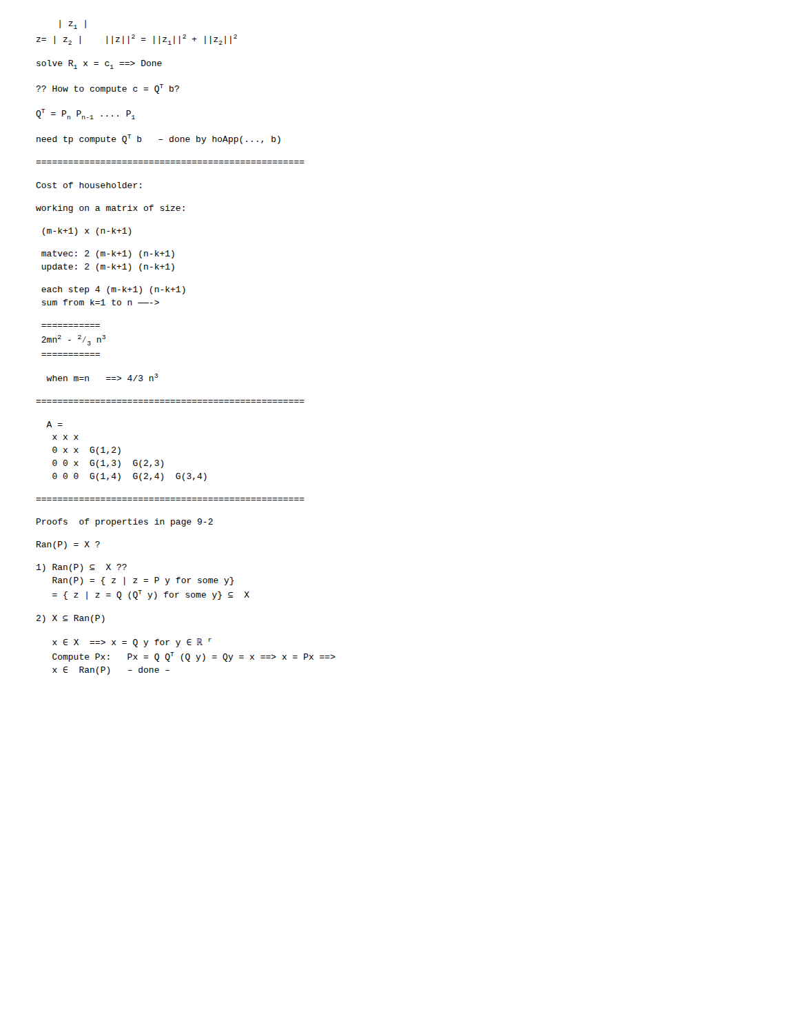| z1 |
z= | z2 |    ||z||2 = ||z1||2 + ||z2||2
solve R1 x = c1 ==> Done
?? How to compute c = QT b?
QT = Pn Pn-1 .... P1
need tp compute QT b   – done by hoApp(..., b)
==================================================
Cost of householder:
working on a matrix of size:
 (m-k+1) x (n-k+1)
 matvec: 2 (m-k+1) (n-k+1)
 update: 2 (m-k+1) (n-k+1)
 each step 4 (m-k+1) (n-k+1)
 sum from k=1 to n ——->
 ===========
 2mn2 - 2⁄3 n3
 ===========
  when m=n   ==> 4/3 n3
==================================================
  A =
   x x x
   0 x x  G(1,2)
   0 0 x  G(1,3)  G(2,3)
   0 0 0  G(1,4)  G(2,4)  G(3,4)
==================================================
Proofs  of properties in page 9-2
Ran(P) = X ?
1) Ran(P) ⊆  X ??
   Ran(P) = { z | z = P y for some y}
   = { z | z = Q (QT y) for some y} ⊆  X
2) X ⊆ Ran(P)
   x ∈ X  ==> x = Q y for y ∈ ℝ r
   Compute Px:   Px = Q QT (Q y) = Qy = x ==> x = Px ==>
   x ∈  Ran(P)   – done –